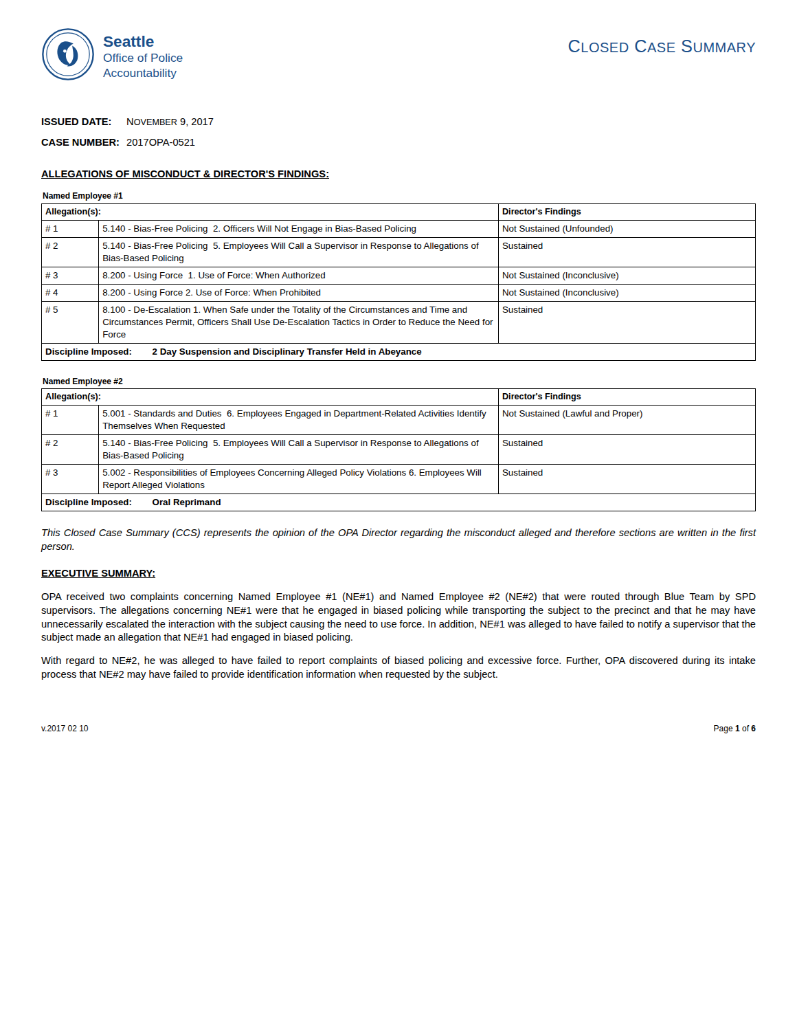Seattle Office of Police Accountability
CLOSED CASE SUMMARY
ISSUED DATE: NOVEMBER 9, 2017
CASE NUMBER: 2017OPA-0521
ALLEGATIONS OF MISCONDUCT & DIRECTOR'S FINDINGS:
Named Employee #1
| Allegation(s): | Director's Findings |
| --- | --- |
| # 1 | 5.140 - Bias-Free Policing 2. Officers Will Not Engage in Bias-Based Policing | Not Sustained (Unfounded) |
| # 2 | 5.140 - Bias-Free Policing 5. Employees Will Call a Supervisor in Response to Allegations of Bias-Based Policing | Sustained |
| # 3 | 8.200 - Using Force 1. Use of Force: When Authorized | Not Sustained (Inconclusive) |
| # 4 | 8.200 - Using Force 2. Use of Force: When Prohibited | Not Sustained (Inconclusive) |
| # 5 | 8.100 - De-Escalation 1. When Safe under the Totality of the Circumstances and Time and Circumstances Permit, Officers Shall Use De-Escalation Tactics in Order to Reduce the Need for Force | Sustained |
| Discipline Imposed: 2 Day Suspension and Disciplinary Transfer Held in Abeyance |
Named Employee #2
| Allegation(s): | Director's Findings |
| --- | --- |
| # 1 | 5.001 - Standards and Duties 6. Employees Engaged in Department-Related Activities Identify Themselves When Requested | Not Sustained (Lawful and Proper) |
| # 2 | 5.140 - Bias-Free Policing 5. Employees Will Call a Supervisor in Response to Allegations of Bias-Based Policing | Sustained |
| # 3 | 5.002 - Responsibilities of Employees Concerning Alleged Policy Violations 6. Employees Will Report Alleged Violations | Sustained |
| Discipline Imposed: Oral Reprimand |
This Closed Case Summary (CCS) represents the opinion of the OPA Director regarding the misconduct alleged and therefore sections are written in the first person.
EXECUTIVE SUMMARY:
OPA received two complaints concerning Named Employee #1 (NE#1) and Named Employee #2 (NE#2) that were routed through Blue Team by SPD supervisors. The allegations concerning NE#1 were that he engaged in biased policing while transporting the subject to the precinct and that he may have unnecessarily escalated the interaction with the subject causing the need to use force. In addition, NE#1 was alleged to have failed to notify a supervisor that the subject made an allegation that NE#1 had engaged in biased policing.
With regard to NE#2, he was alleged to have failed to report complaints of biased policing and excessive force. Further, OPA discovered during its intake process that NE#2 may have failed to provide identification information when requested by the subject.
v.2017 02 10 Page 1 of 6